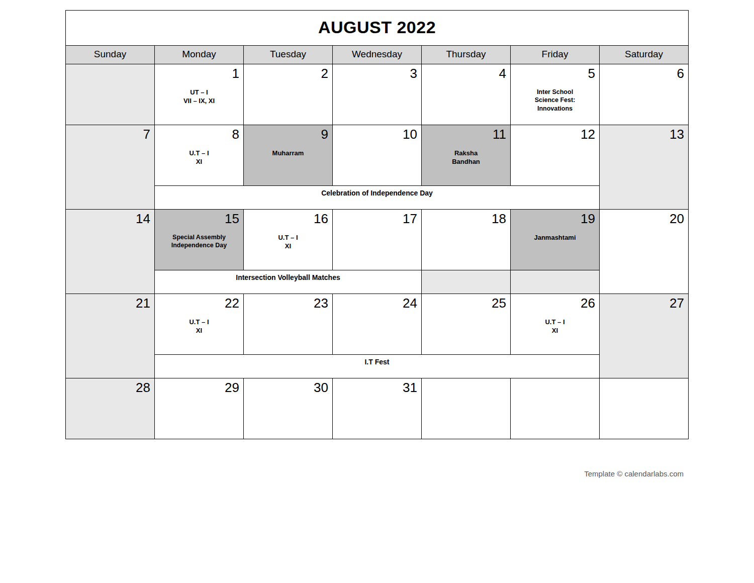AUGUST 2022
| Sunday | Monday | Tuesday | Wednesday | Thursday | Friday | Saturday |
| --- | --- | --- | --- | --- | --- | --- |
| | 1 UT – I VII – IX, XI | 2 | 3 | 4 | 5 Inter School Science Fest: Innovations | 6 |
| 7 | 8 U.T – I XI | 9 Muharram | 10 | 11 Raksha Bandhan | 12 | 13 |
| Celebration of Independence Day |
| 14 | 15 Special Assembly Independence Day | 16 U.T – I XI | 17 | 18 | 19 Janmashtami | 20 |
| Intersection Volleyball Matches | | |
| 21 | 22 U.T – I XI | 23 | 24 | 25 | 26 U.T – I XI | 27 |
| I.T Fest |
| 28 | 29 | 30 | 31 | | | |
Template © calendarlabs.com